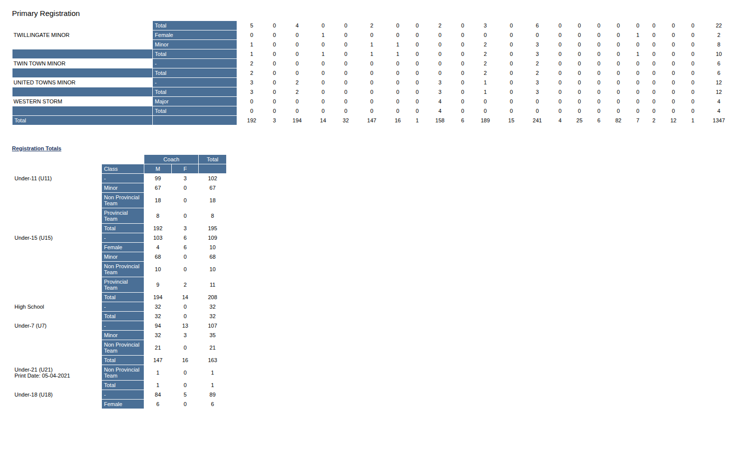Primary Registration
| | Total | 5 | 0 | 4 | 0 | 0 | 2 | 0 | 0 | 2 | 0 | 3 | 0 | 6 | 0 | 0 | 0 | 0 | 0 | 0 | 0 | 0 | 22 |
| TWILLINGATE MINOR | Female | 0 | 0 | 0 | 1 | 0 | 0 | 0 | 0 | 0 | 0 | 0 | 0 | 0 | 0 | 0 | 0 | 0 | 1 | 0 | 0 | 0 | 2 |
| | Minor | 1 | 0 | 0 | 0 | 0 | 1 | 1 | 0 | 0 | 0 | 2 | 0 | 3 | 0 | 0 | 0 | 0 | 0 | 0 | 0 | 0 | 8 |
| | Total | 1 | 0 | 0 | 1 | 0 | 1 | 1 | 0 | 0 | 0 | 2 | 0 | 3 | 0 | 0 | 0 | 0 | 1 | 0 | 0 | 0 | 10 |
| TWIN TOWN MINOR | - | 2 | 0 | 0 | 0 | 0 | 0 | 0 | 0 | 0 | 0 | 2 | 0 | 2 | 0 | 0 | 0 | 0 | 0 | 0 | 0 | 0 | 6 |
| | Total | 2 | 0 | 0 | 0 | 0 | 0 | 0 | 0 | 0 | 0 | 2 | 0 | 2 | 0 | 0 | 0 | 0 | 0 | 0 | 0 | 0 | 6 |
| UNITED TOWNS MINOR | - | 3 | 0 | 2 | 0 | 0 | 0 | 0 | 0 | 3 | 0 | 1 | 0 | 3 | 0 | 0 | 0 | 0 | 0 | 0 | 0 | 0 | 12 |
| | Total | 3 | 0 | 2 | 0 | 0 | 0 | 0 | 0 | 3 | 0 | 1 | 0 | 3 | 0 | 0 | 0 | 0 | 0 | 0 | 0 | 0 | 12 |
| WESTERN STORM | Major | 0 | 0 | 0 | 0 | 0 | 0 | 0 | 0 | 4 | 0 | 0 | 0 | 0 | 0 | 0 | 0 | 0 | 0 | 0 | 0 | 0 | 4 |
| | Total | 0 | 0 | 0 | 0 | 0 | 0 | 0 | 0 | 4 | 0 | 0 | 0 | 0 | 0 | 0 | 0 | 0 | 0 | 0 | 0 | 0 | 4 |
| Total | | 192 | 3 | 194 | 14 | 32 | 147 | 16 | 1 | 158 | 6 | 189 | 15 | 241 | 4 | 25 | 6 | 82 | 7 | 2 | 12 | 1 | 1347 |
Registration Totals
| | | Coach | Total |
| --- | --- | --- | --- |
| | Class | M | F | |
| Under-11 (U11) | - | 99 | 3 | 102 |
| | Minor | 67 | 0 | 67 |
| | Non Provincial Team | 18 | 0 | 18 |
| | Provincial Team | 8 | 0 | 8 |
| | Total | 192 | 3 | 195 |
| Under-15 (U15) | - | 103 | 6 | 109 |
| | Female | 4 | 6 | 10 |
| | Minor | 68 | 0 | 68 |
| | Non Provincial Team | 10 | 0 | 10 |
| | Provincial Team | 9 | 2 | 11 |
| | Total | 194 | 14 | 208 |
| High School | - | 32 | 0 | 32 |
| | Total | 32 | 0 | 32 |
| Under-7 (U7) | - | 94 | 13 | 107 |
| | Minor | 32 | 3 | 35 |
| | Non Provincial Team | 21 | 0 | 21 |
| | Total | 147 | 16 | 163 |
| Under-21 (U21) Print Date: 05-04-2021 | Non Provincial Team | 1 | 0 | 1 |
| | Total | 1 | 0 | 1 |
| Under-18 (U18) | - | 84 | 5 | 89 |
| | Female | 6 | 0 | 6 |